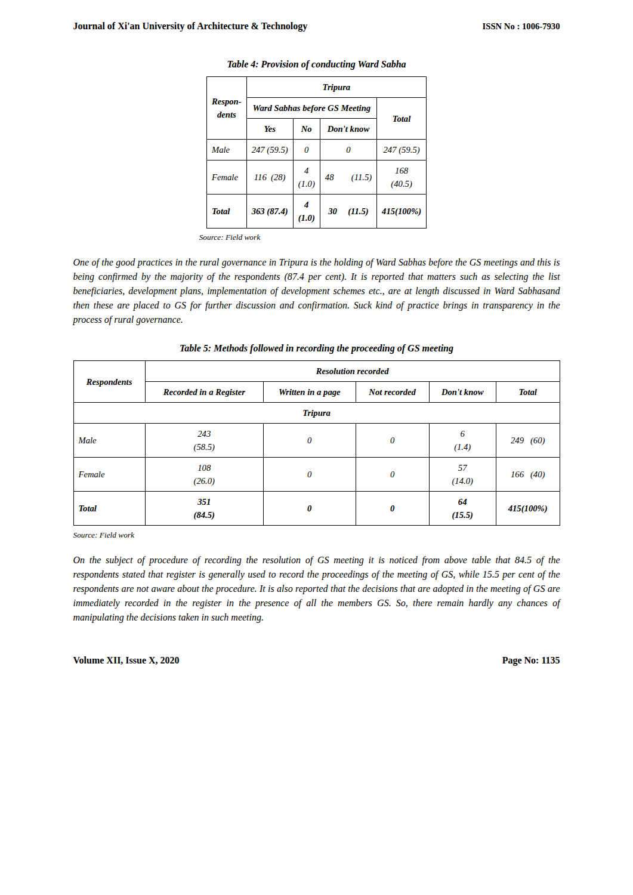Journal of Xi'an University of Architecture & Technology ISSN No : 1006-7930
Table 4: Provision of conducting Ward Sabha
| Respon- dents | Tripura |
| --- | --- |
| Ward Sabhas before GS Meeting | Total |
| Yes | No | Don't know |
| Male | 247 (59.5) | 0 | 0 | 247 (59.5) |
| Female | 116 (28) | 4 (1.0) | 48 (11.5) | 168 (40.5) |
| Total | 363 (87.4) | 4 (1.0) | 30 (11.5) | 415(100%) |
Source: Field work
One of the good practices in the rural governance in Tripura is the holding of Ward Sabhas before the GS meetings and this is being confirmed by the majority of the respondents (87.4 per cent). It is reported that matters such as selecting the list beneficiaries, development plans, implementation of development schemes etc., are at length discussed in Ward Sabhasand then these are placed to GS for further discussion and confirmation. Suck kind of practice brings in transparency in the process of rural governance.
Table 5: Methods followed in recording the proceeding of GS meeting
| Respondents | Resolution recorded |
| --- | --- |
| Recorded in a Register | Written in a page | Not recorded | Don't know | Total |
| Tripura |
| Male | 243 (58.5) | 0 | 0 | 6 (1.4) | 249 (60) |
| Female | 108 (26.0) | 0 | 0 | 57 (14.0) | 166 (40) |
| Total | 351 (84.5) | 0 | 0 | 64 (15.5) | 415(100%) |
Source: Field work
On the subject of procedure of recording the resolution of GS meeting it is noticed from above table that 84.5 of the respondents stated that register is generally used to record the proceedings of the meeting of GS, while 15.5 per cent of the respondents are not aware about the procedure. It is also reported that the decisions that are adopted in the meeting of GS are immediately recorded in the register in the presence of all the members GS. So, there remain hardly any chances of manipulating the decisions taken in such meeting.
Volume XII, Issue X, 2020 Page No: 1135